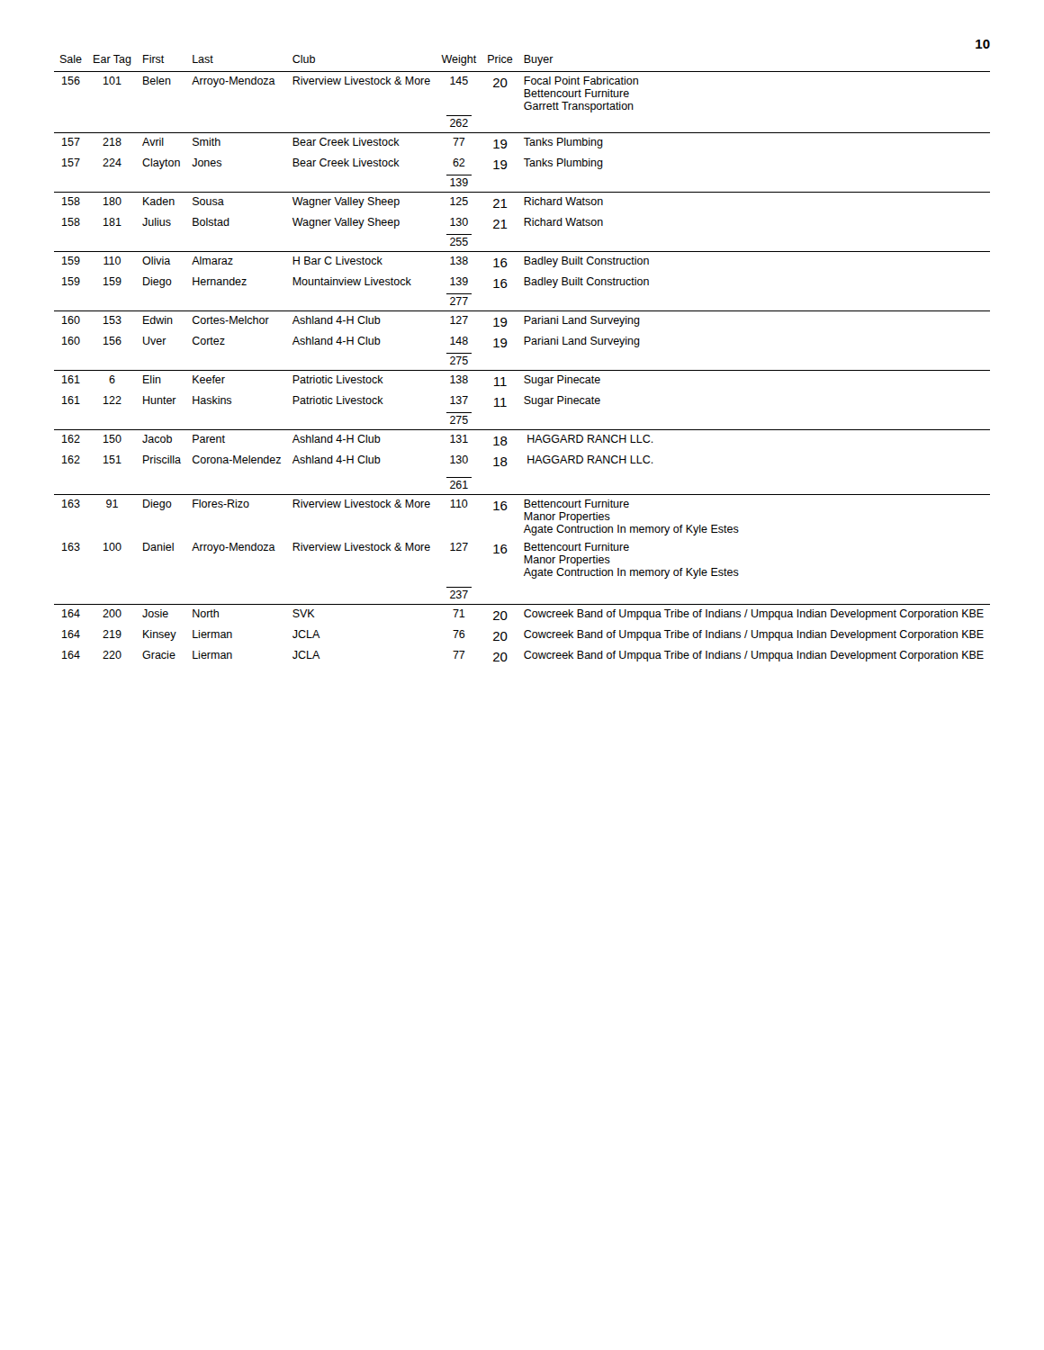10
| Sale | Ear Tag | First | Last | Club | Weight | Price | Buyer |
| --- | --- | --- | --- | --- | --- | --- | --- |
| 156 | 101 | Belen | Arroyo-Mendoza | Riverview Livestock & More | 145 | 20 | Focal Point Fabrication Bettencourt Furniture Garrett Transportation |
| | | | | | 262 | | |
| 157 | 218 | Avril | Smith | Bear Creek Livestock | 77 | 19 | Tanks Plumbing |
| 157 | 224 | Clayton | Jones | Bear Creek Livestock | 62 | 19 | Tanks Plumbing |
| | | | | | 139 | | |
| 158 | 180 | Kaden | Sousa | Wagner Valley Sheep | 125 | 21 | Richard Watson |
| 158 | 181 | Julius | Bolstad | Wagner Valley Sheep | 130 | 21 | Richard Watson |
| | | | | | 255 | | |
| 159 | 110 | Olivia | Almaraz | H Bar C Livestock | 138 | 16 | Badley Built Construction |
| 159 | 159 | Diego | Hernandez | Mountainview Livestock | 139 | 16 | Badley Built Construction |
| | | | | | 277 | | |
| 160 | 153 | Edwin | Cortes-Melchor | Ashland 4-H Club | 127 | 19 | Pariani Land Surveying |
| 160 | 156 | Uver | Cortez | Ashland 4-H Club | 148 | 19 | Pariani Land Surveying |
| | | | | | 275 | | |
| 161 | 6 | Elin | Keefer | Patriotic Livestock | 138 | 11 | Sugar Pinecate |
| 161 | 122 | Hunter | Haskins | Patriotic Livestock | 137 | 11 | Sugar Pinecate |
| | | | | | 275 | | |
| 162 | 150 | Jacob | Parent | Ashland 4-H Club | 131 | 18 | HAGGARD RANCH LLC. |
| 162 | 151 | Priscilla | Corona-Melendez | Ashland 4-H Club | 130 | 18 | HAGGARD RANCH LLC. |
| | | | | | 261 | | |
| 163 | 91 | Diego | Flores-Rizo | Riverview Livestock & More | 110 | 16 | Bettencourt Furniture Manor Properties Agate Contruction In memory of Kyle Estes |
| 163 | 100 | Daniel | Arroyo-Mendoza | Riverview Livestock & More | 127 | 16 | Bettencourt Furniture Manor Properties Agate Contruction In memory of Kyle Estes |
| | | | | | 237 | | |
| 164 | 200 | Josie | North | SVK | 71 | 20 | Cowcreek Band of Umpqua Tribe of Indians / Umpqua Indian Development Corporation KBE |
| 164 | 219 | Kinsey | Lierman | JCLA | 76 | 20 | Cowcreek Band of Umpqua Tribe of Indians / Umpqua Indian Development Corporation KBE |
| 164 | 220 | Gracie | Lierman | JCLA | 77 | 20 | Cowcreek Band of Umpqua Tribe of Indians / Umpqua Indian Development Corporation KBE |